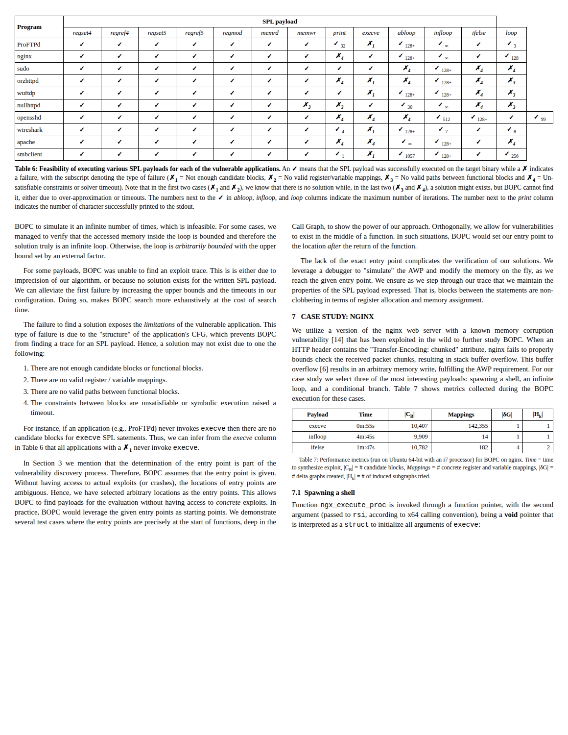| Program | SPL payload |
| --- | --- |
| regset4 | regref4 | regset5 | regref5 | regmod | memrd | memwr | print | execve | abloop | infloop | ifelse | loop |
| ProFTPd | ✓ | ✓ | ✓ | ✓ | ✓ | ✓ | ✓ | ✓ 32 | ✗ 1 | ✓ 128+ | ✓ ∞ | ✓ | ✓ 3 |
| nginx | ✓ | ✓ | ✓ | ✓ | ✓ | ✓ | ✓ | ✗ 4 | ✓ | ✓ 128+ | ✓ ∞ | ✓ | ✓ 128 |
| sudo | ✓ | ✓ | ✓ | ✓ | ✓ | ✓ | ✓ | ✓ | ✓ | ✗ 4 | ✓ 128+ | ✗ 4 | ✗ 4 |
| orzhttpd | ✓ | ✓ | ✓ | ✓ | ✓ | ✓ | ✓ | ✗ 4 | ✗ 1 | ✗ 4 | ✓ 128+ | ✗ 4 | ✗ 3 |
| wuftdp | ✓ | ✓ | ✓ | ✓ | ✓ | ✓ | ✓ | ✓ | ✗ 1 | ✓ 128+ | ✓ 128+ | ✗ 4 | ✗ 3 |
| nullhttpd | ✓ | ✓ | ✓ | ✓ | ✓ | ✓ | ✗ 3 | ✗ 3 | ✓ | ✓ 30 | ✓ ∞ | ✗ 4 | ✗ 3 |
| opensshd | ✓ | ✓ | ✓ | ✓ | ✓ | ✓ | ✓ | ✗ 4 | ✗ 4 | ✗ 4 | ✓ 512 | ✓ 128+ | ✓ | ✓ 99 |
| wireshark | ✓ | ✓ | ✓ | ✓ | ✓ | ✓ | ✓ | ✓ 4 | ✗ 1 | ✓ 128+ | ✓ 7 | ✓ | ✓ 8 |
| apache | ✓ | ✓ | ✓ | ✓ | ✓ | ✓ | ✓ | ✗ 4 | ✗ 4 | ✓ ∞ | ✓ 128+ | ✓ | ✗ 4 |
| smbclient | ✓ | ✓ | ✓ | ✓ | ✓ | ✓ | ✓ | ✓ 1 | ✗ 1 | ✓ 1057 | ✓ 128+ | ✓ | ✓ 256 |
Table 6: Feasibility of executing various SPL payloads for each of the vulnerable applications. An ✓ means that the SPL payload was successfully executed on the target binary while a ✗ indicates a failure, with the subscript denoting the type of failure (✗1 = Not enough candidate blocks, ✗2 = No valid register/variable mappings, ✗3 = No valid paths between functional blocks and ✗4 = Un-satisfiable constraints or solver timeout). Note that in the first two cases (✗1 and ✗2), we know that there is no solution while, in the last two (✗3 and ✗4), a solution might exists, but BOPC cannot find it, either due to over-approximation or timeouts. The numbers next to the ✓ in abloop, infloop, and loop columns indicate the maximum number of iterations. The number next to the print column indicates the number of character successfully printed to the stdout.
BOPC to simulate it an infinite number of times, which is infeasible. For some cases, we managed to verify that the accessed memory inside the loop is bounded and therefore the solution truly is an infinite loop. Otherwise, the loop is arbitrarily bounded with the upper bound set by an external factor.
For some payloads, BOPC was unable to find an exploit trace. This is is either due to imprecision of our algorithm, or because no solution exists for the written SPL payload. We can alleviate the first failure by increasing the upper bounds and the timeouts in our configuration. Doing so, makes BOPC search more exhaustively at the cost of search time.
The failure to find a solution exposes the limitations of the vulnerable application. This type of failure is due to the "structure" of the application's CFG, which prevents BOPC from finding a trace for an SPL payload. Hence, a solution may not exist due to one the following:
There are not enough candidate blocks or functional blocks.
There are no valid register / variable mappings.
There are no valid paths between functional blocks.
The constraints between blocks are unsatisfiable or symbolic execution raised a timeout.
For instance, if an application (e.g., ProFTPd) never invokes execve then there are no candidate blocks for execve SPL satements. Thus, we can infer from the execve column in Table 6 that all applications with a ✗1 never invoke execve.
In Section 3 we mention that the determination of the entry point is part of the vulnerability discovery process. Therefore, BOPC assumes that the entry point is given. Without having access to actual exploits (or crashes), the locations of entry points are ambiguous. Hence, we have selected arbitrary locations as the entry points. This allows BOPC to find payloads for the evaluation without having access to concrete exploits. In practice, BOPC would leverage the given entry points as starting points. We demonstrate several test cases where the entry points are precisely at the start of functions, deep in the Call Graph, to show the power of our approach. Orthogonally, we allow for vulnerabilities to exist in the middle of a function. In such situations, BOPC would set our entry point to the location after the return of the function.
The lack of the exact entry point complicates the verification of our solutions. We leverage a debugger to "simulate" the AWP and modify the memory on the fly, as we reach the given entry point. We ensure as we step through our trace that we maintain the properties of the SPL payload expressed. That is, blocks between the statements are non-clobbering in terms of register allocation and memory assignment.
7 CASE STUDY: NGINX
We utilize a version of the nginx web server with a known memory corruption vulnerability [14] that has been exploited in the wild to further study BOPC. When an HTTP header contains the "Transfer-Encoding: chunked" attribute, nginx fails to properly bounds check the received packet chunks, resulting in stack buffer overflow. This buffer overflow [6] results in an arbitrary memory write, fulfilling the AWP requirement. For our case study we select three of the most interesting payloads: spawning a shell, an infinite loop, and a conditional branch. Table 7 shows metrics collected during the BOPC execution for these cases.
| Payload | Time | /C B / | Mappings | /δG/ | /H k / |
| --- | --- | --- | --- | --- | --- |
| execve | 0m:55s | 10,407 | 142,355 | 1 | 1 |
| infloop | 4m:45s | 9,909 | 14 | 1 | 1 |
| ifelse | 1m:47s | 10,782 | 182 | 4 | 2 |
Table 7: Performance metrics (run on Ubuntu 64-bit with an i7 processor) for BOPC on nginx. Time = time to synthesize exploit, |CB| = # candidate blocks, Mappings = # concrete register and variable mappings, |δG| = # delta graphs created, |Hk| = # of induced subgraphs tried.
7.1 Spawning a shell
Function ngx_execute_proc is invoked through a function pointer, with the second argument (passed to rsi, according to x64 calling convention), being a void pointer that is interpreted as a struct to initialize all arguments of execve: